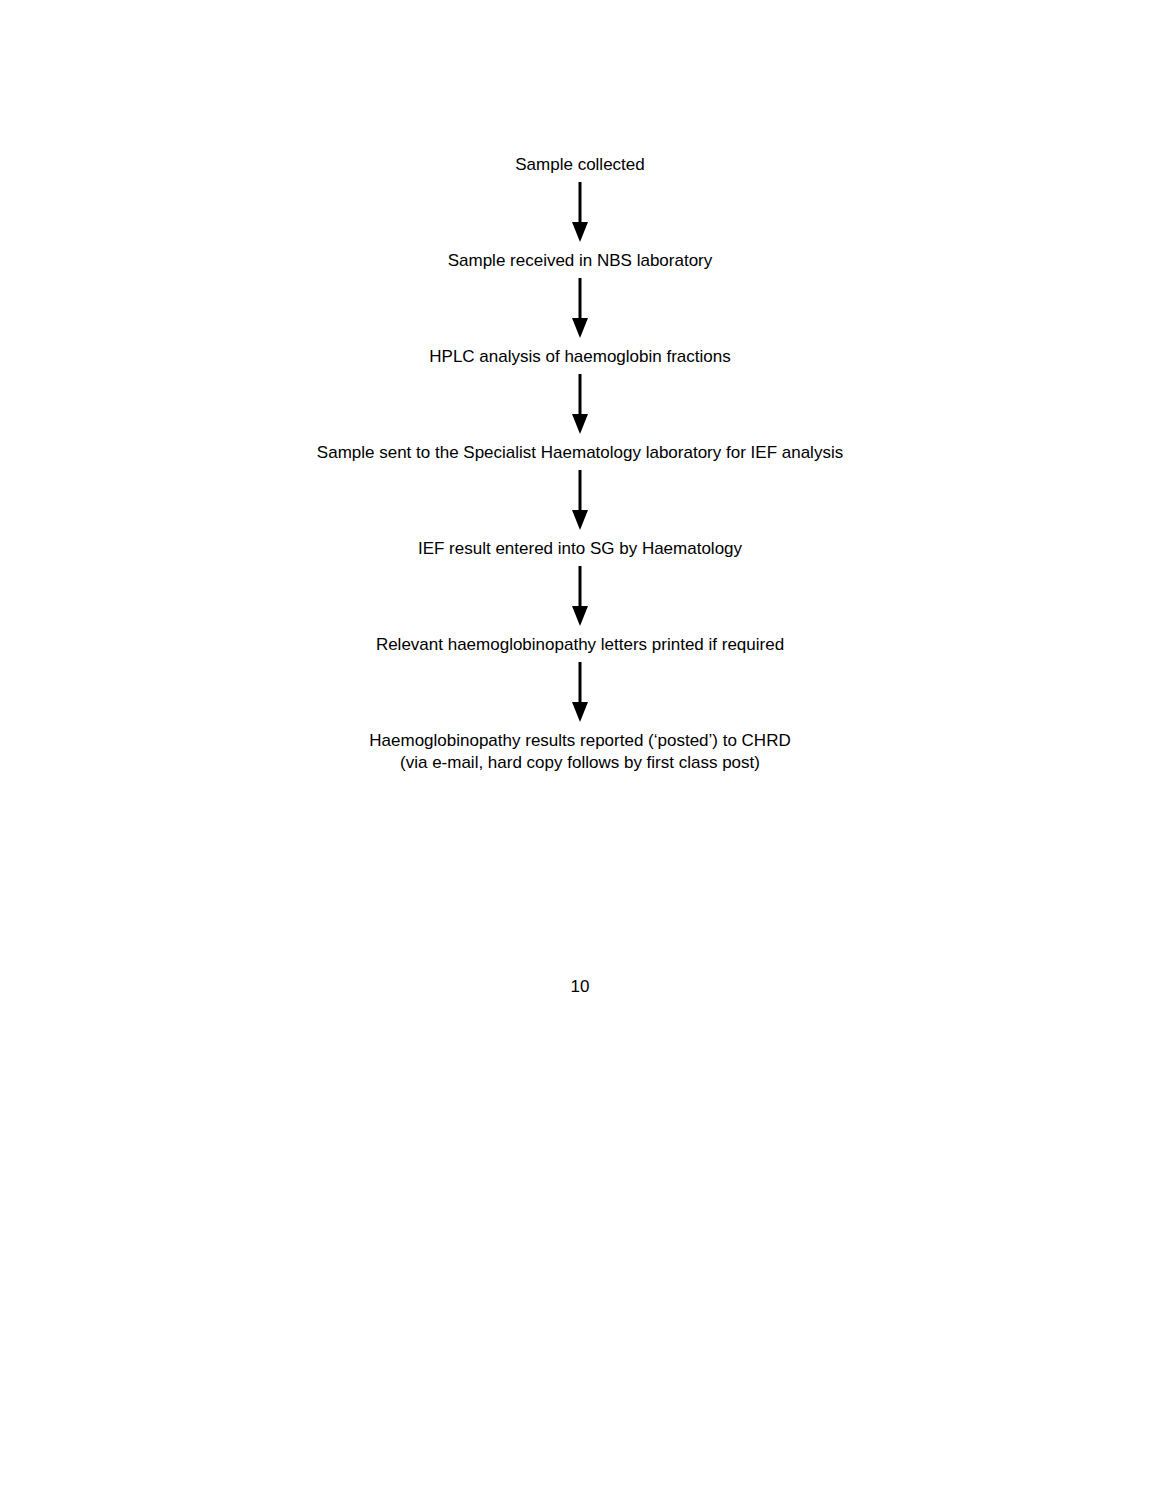Sample collected
Sample received in NBS laboratory
HPLC analysis of haemoglobin fractions
Sample sent to the Specialist Haematology laboratory for IEF analysis
IEF result entered into SG by Haematology
Relevant haemoglobinopathy letters printed if required
Haemoglobinopathy results reported (‘posted’) to CHRD
(via e-mail, hard copy follows by first class post)
10